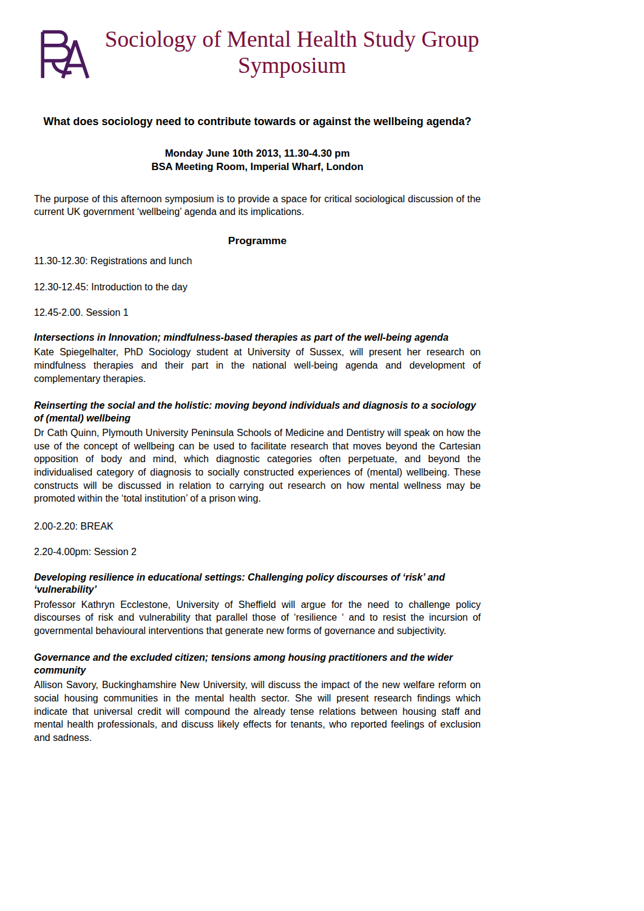Sociology of Mental Health Study Group Symposium
What does sociology need to contribute towards or against the wellbeing agenda?
Monday June 10th 2013, 11.30-4.30 pm
BSA Meeting Room, Imperial Wharf, London
The purpose of this afternoon symposium is to provide a space for critical sociological discussion of the current UK government ‘wellbeing’ agenda and its implications.
Programme
11.30-12.30: Registrations and lunch
12.30-12.45: Introduction to the day
12.45-2.00. Session 1
Intersections in Innovation; mindfulness-based therapies as part of the well-being agenda
Kate Spiegelhalter, PhD Sociology student at University of Sussex, will present her research on mindfulness therapies and their part in the national well-being agenda and development of complementary therapies.
Reinserting the social and the holistic: moving beyond individuals and diagnosis to a sociology of (mental) wellbeing
Dr Cath Quinn, Plymouth University Peninsula Schools of Medicine and Dentistry will speak on how the use of the concept of wellbeing can be used to facilitate research that moves beyond the Cartesian opposition of body and mind, which diagnostic categories often perpetuate, and beyond the individualised category of diagnosis to socially constructed experiences of (mental) wellbeing. These constructs will be discussed in relation to carrying out research on how mental wellness may be promoted within the ‘total institution’ of a prison wing.
2.00-2.20: BREAK
2.20-4.00pm: Session 2
Developing resilience in educational settings: Challenging policy discourses of ‘risk’ and ‘vulnerability’
Professor Kathryn Ecclestone, University of Sheffield will argue for the need to challenge policy discourses of risk and vulnerability that parallel those of ‘resilience ‘ and to resist the incursion of governmental behavioural interventions that generate new forms of governance and subjectivity.
Governance and the excluded citizen; tensions among housing practitioners and the wider community
Allison Savory, Buckinghamshire New University, will discuss the impact of the new welfare reform on social housing communities in the mental health sector. She will present research findings which indicate that universal credit will compound the already tense relations between housing staff and mental health professionals, and discuss likely effects for tenants, who reported feelings of exclusion and sadness.